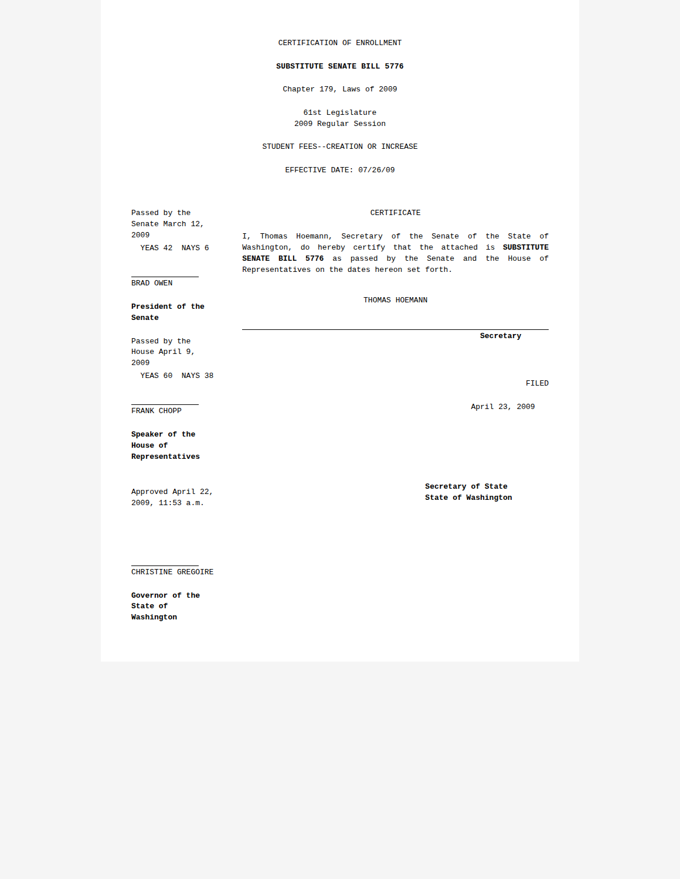CERTIFICATION OF ENROLLMENT
SUBSTITUTE SENATE BILL 5776
Chapter 179, Laws of 2009
61st Legislature
2009 Regular Session
STUDENT FEES--CREATION OR INCREASE
EFFECTIVE DATE: 07/26/09
Passed by the Senate March 12, 2009
YEAS 42 NAYS 6
BRAD OWEN
President of the Senate
Passed by the House April 9, 2009
YEAS 60 NAYS 38
FRANK CHOPP
Speaker of the House of Representatives
Approved April 22, 2009, 11:53 a.m.
CHRISTINE GREGOIRE
Governor of the State of Washington
CERTIFICATE
I, Thomas Hoemann, Secretary of the Senate of the State of Washington, do hereby certify that the attached is SUBSTITUTE SENATE BILL 5776 as passed by the Senate and the House of Representatives on the dates hereon set forth.
THOMAS HOEMANN
Secretary
FILED
April 23, 2009
Secretary of State
State of Washington